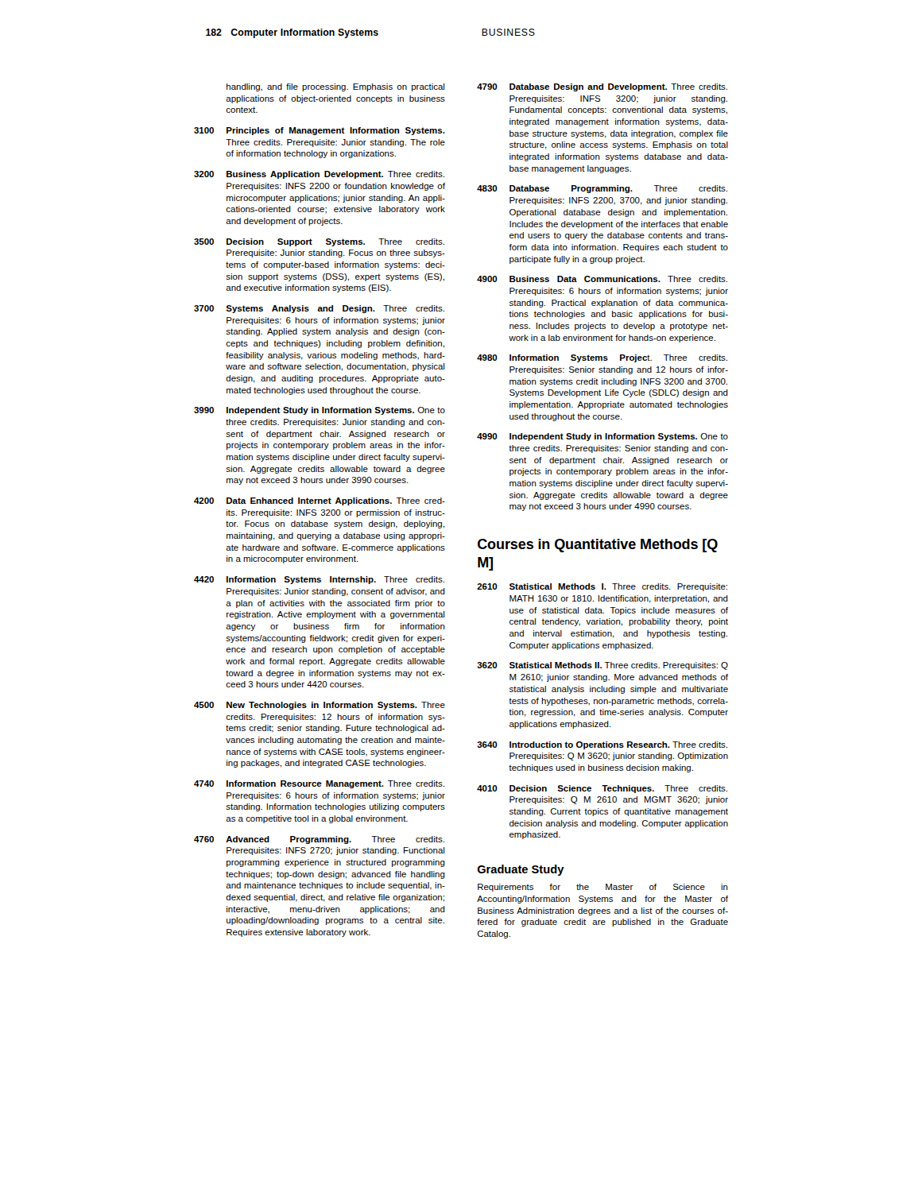182 Computer Information Systems BUSINESS
handling, and file processing. Emphasis on practical applications of object-oriented concepts in business context.
3100 Principles of Management Information Systems. Three credits. Prerequisite: Junior standing. The role of information technology in organizations.
3200 Business Application Development. Three credits. Prerequisites: INFS 2200 or foundation knowledge of microcomputer applications; junior standing. An applications-oriented course; extensive laboratory work and development of projects.
3500 Decision Support Systems. Three credits. Prerequisite: Junior standing. Focus on three subsystems of computer-based information systems: decision support systems (DSS), expert systems (ES), and executive information systems (EIS).
3700 Systems Analysis and Design. Three credits. Prerequisites: 6 hours of information systems; junior standing. Applied system analysis and design (concepts and techniques) including problem definition, feasibility analysis, various modeling methods, hardware and software selection, documentation, physical design, and auditing procedures. Appropriate automated technologies used throughout the course.
3990 Independent Study in Information Systems. One to three credits. Prerequisites: Junior standing and consent of department chair. Assigned research or projects in contemporary problem areas in the information systems discipline under direct faculty supervision. Aggregate credits allowable toward a degree may not exceed 3 hours under 3990 courses.
4200 Data Enhanced Internet Applications. Three credits. Prerequisite: INFS 3200 or permission of instructor. Focus on database system design, deploying, maintaining, and querying a database using appropriate hardware and software. E-commerce applications in a microcomputer environment.
4420 Information Systems Internship. Three credits. Prerequisites: Junior standing, consent of advisor, and a plan of activities with the associated firm prior to registration. Active employment with a governmental agency or business firm for information systems/accounting fieldwork; credit given for experience and research upon completion of acceptable work and formal report. Aggregate credits allowable toward a degree in information systems may not exceed 3 hours under 4420 courses.
4500 New Technologies in Information Systems. Three credits. Prerequisites: 12 hours of information systems credit; senior standing. Future technological advances including automating the creation and maintenance of systems with CASE tools, systems engineering packages, and integrated CASE technologies.
4740 Information Resource Management. Three credits. Prerequisites: 6 hours of information systems; junior standing. Information technologies utilizing computers as a competitive tool in a global environment.
4760 Advanced Programming. Three credits. Prerequisites: INFS 2720; junior standing. Functional programming experience in structured programming techniques; top-down design; advanced file handling and maintenance techniques to include sequential, indexed sequential, direct, and relative file organization; interactive, menu-driven applications; and uploading/downloading programs to a central site. Requires extensive laboratory work.
4790 Database Design and Development. Three credits. Prerequisites: INFS 3200; junior standing. Fundamental concepts: conventional data systems, integrated management information systems, database structure systems, data integration, complex file structure, online access systems. Emphasis on total integrated information systems database and database management languages.
4830 Database Programming. Three credits. Prerequisites: INFS 2200, 3700, and junior standing. Operational database design and implementation. Includes the development of the interfaces that enable end users to query the database contents and transform data into information. Requires each student to participate fully in a group project.
4900 Business Data Communications. Three credits. Prerequisites: 6 hours of information systems; junior standing. Practical explanation of data communications technologies and basic applications for business. Includes projects to develop a prototype network in a lab environment for hands-on experience.
4980 Information Systems Project. Three credits. Prerequisites: Senior standing and 12 hours of information systems credit including INFS 3200 and 3700. Systems Development Life Cycle (SDLC) design and implementation. Appropriate automated technologies used throughout the course.
4990 Independent Study in Information Systems. One to three credits. Prerequisites: Senior standing and consent of department chair. Assigned research or projects in contemporary problem areas in the information systems discipline under direct faculty supervision. Aggregate credits allowable toward a degree may not exceed 3 hours under 4990 courses.
Courses in Quantitative Methods [Q M]
2610 Statistical Methods I. Three credits. Prerequisite: MATH 1630 or 1810. Identification, interpretation, and use of statistical data. Topics include measures of central tendency, variation, probability theory, point and interval estimation, and hypothesis testing. Computer applications emphasized.
3620 Statistical Methods II. Three credits. Prerequisites: Q M 2610; junior standing. More advanced methods of statistical analysis including simple and multivariate tests of hypotheses, non-parametric methods, correlation, regression, and time-series analysis. Computer applications emphasized.
3640 Introduction to Operations Research. Three credits. Prerequisites: Q M 3620; junior standing. Optimization techniques used in business decision making.
4010 Decision Science Techniques. Three credits. Prerequisites: Q M 2610 and MGMT 3620; junior standing. Current topics of quantitative management decision analysis and modeling. Computer application emphasized.
Graduate Study
Requirements for the Master of Science in Accounting/Information Systems and for the Master of Business Administration degrees and a list of the courses offered for graduate credit are published in the Graduate Catalog.